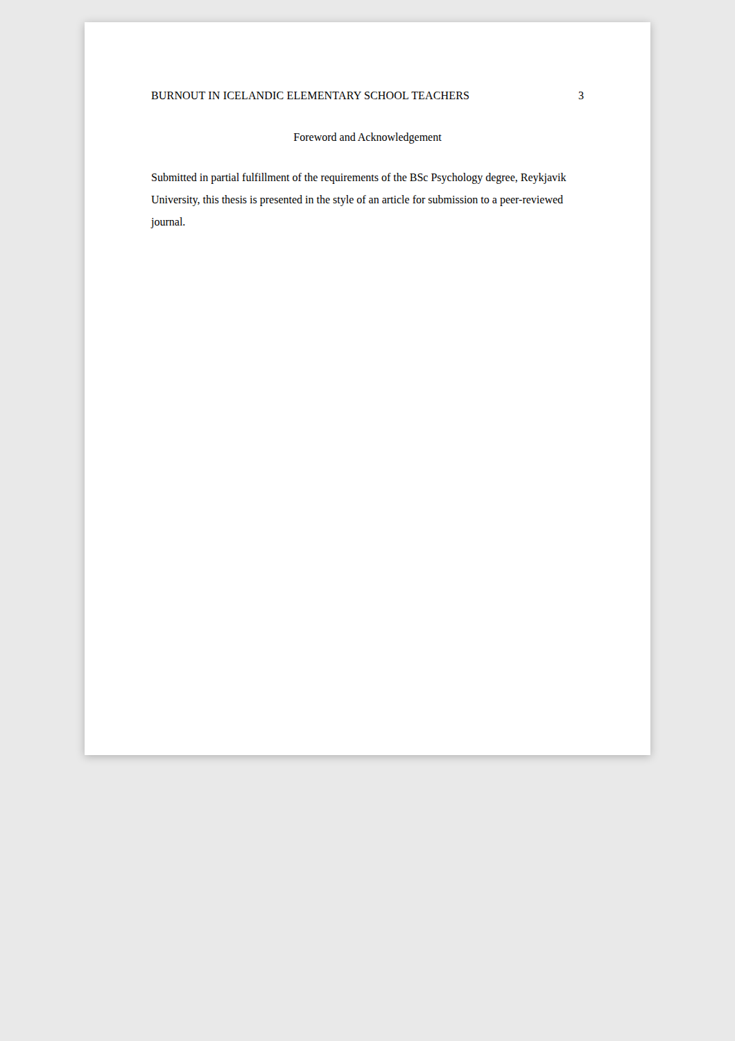Burnout in Icelandic Elementary School Teachers 3
Foreword and Acknowledgement
Submitted in partial fulfillment of the requirements of the BSc Psychology degree, Reykjavik University, this thesis is presented in the style of an article for submission to a peer-reviewed journal.